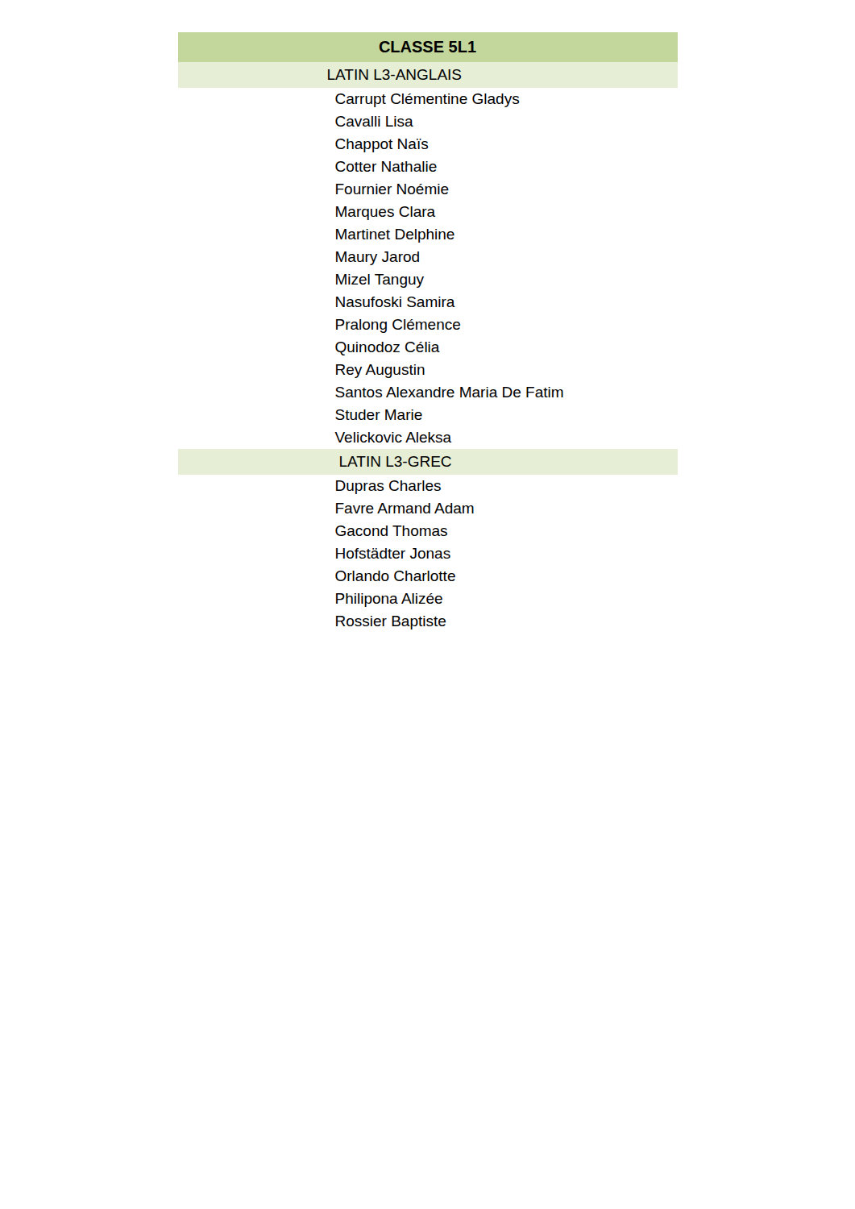| CLASSE 5L1 |
| LATIN L3-ANGLAIS |
| Carrupt Clémentine Gladys |
| Cavalli Lisa |
| Chappot Naïs |
| Cotter Nathalie |
| Fournier Noémie |
| Marques Clara |
| Martinet Delphine |
| Maury Jarod |
| Mizel Tanguy |
| Nasufoski Samira |
| Pralong Clémence |
| Quinodoz Célia |
| Rey Augustin |
| Santos Alexandre Maria De Fatim |
| Studer Marie |
| Velickovic Aleksa |
| LATIN L3-GREC |
| Dupras Charles |
| Favre Armand Adam |
| Gacond Thomas |
| Hofstädter Jonas |
| Orlando Charlotte |
| Philipona Alizée |
| Rossier Baptiste |